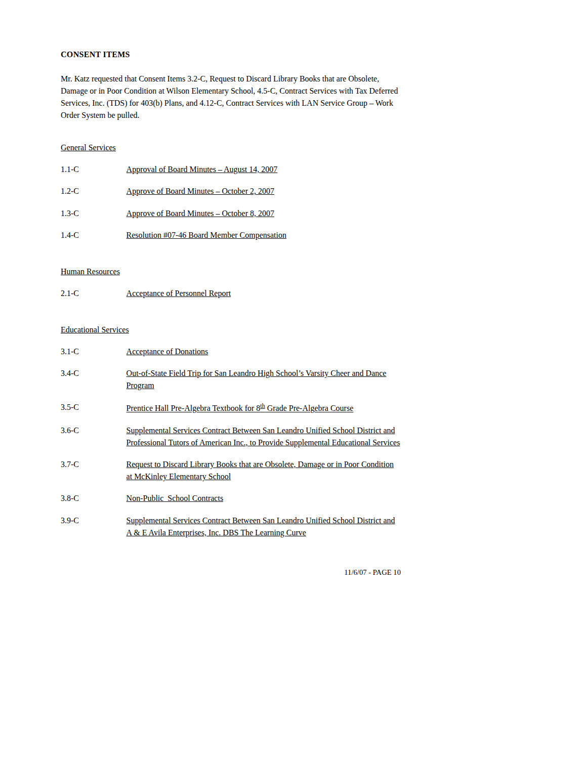CONSENT ITEMS
Mr. Katz requested that Consent Items 3.2-C, Request to Discard Library Books that are Obsolete, Damage or in Poor Condition at Wilson Elementary School, 4.5-C, Contract Services with Tax Deferred Services, Inc. (TDS) for 403(b) Plans, and 4.12-C, Contract Services with LAN Service Group – Work Order System be pulled.
General Services
| 1.1-C | Approval of Board Minutes – August 14, 2007 |
| 1.2-C | Approve of Board Minutes – October 2, 2007 |
| 1.3-C | Approve of Board Minutes – October 8, 2007 |
| 1.4-C | Resolution #07-46 Board Member Compensation |
Human Resources
| 2.1-C | Acceptance of Personnel Report |
Educational Services
| 3.1-C | Acceptance of Donations |
| 3.4-C | Out-of-State Field Trip for San Leandro High School’s Varsity Cheer and Dance Program |
| 3.5-C | Prentice Hall Pre-Algebra Textbook for 8 th Grade Pre-Algebra Course |
| 3.6-C | Supplemental Services Contract Between San Leandro Unified School District and Professional Tutors of American Inc., to Provide Supplemental Educational Services |
| 3.7-C | Request to Discard Library Books that are Obsolete, Damage or in Poor Condition at McKinley Elementary School |
| 3.8-C | Non-Public School Contracts |
| 3.9-C | Supplemental Services Contract Between San Leandro Unified School District and A & E Avila Enterprises, Inc. DBS The Learning Curve |
11/6/07 - PAGE 10